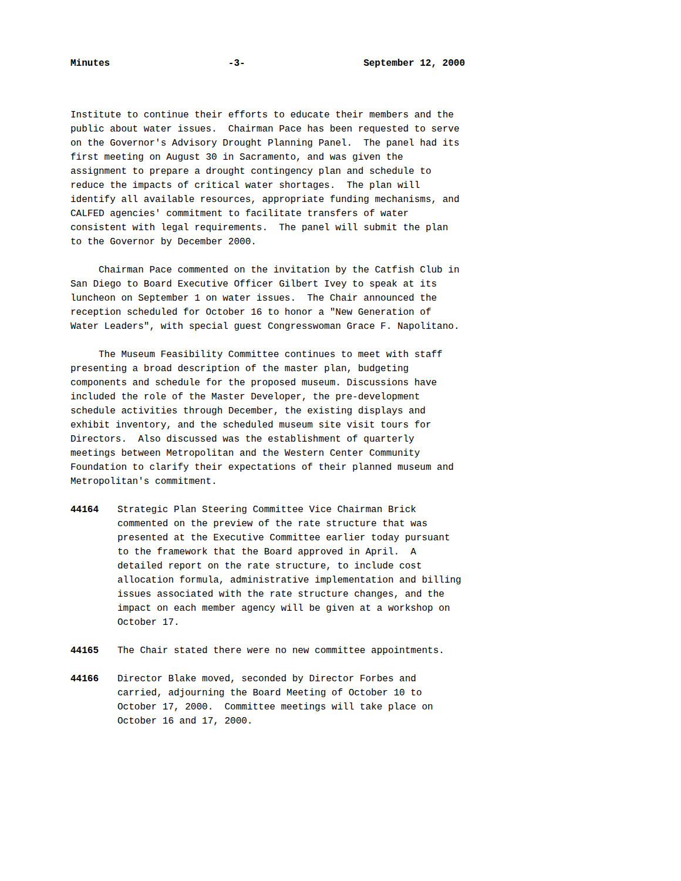Minutes -3- September 12, 2000
Institute to continue their efforts to educate their members and the public about water issues. Chairman Pace has been requested to serve on the Governor's Advisory Drought Planning Panel. The panel had its first meeting on August 30 in Sacramento, and was given the assignment to prepare a drought contingency plan and schedule to reduce the impacts of critical water shortages. The plan will identify all available resources, appropriate funding mechanisms, and CALFED agencies' commitment to facilitate transfers of water consistent with legal requirements. The panel will submit the plan to the Governor by December 2000.
Chairman Pace commented on the invitation by the Catfish Club in San Diego to Board Executive Officer Gilbert Ivey to speak at its luncheon on September 1 on water issues. The Chair announced the reception scheduled for October 16 to honor a "New Generation of Water Leaders", with special guest Congresswoman Grace F. Napolitano.
The Museum Feasibility Committee continues to meet with staff presenting a broad description of the master plan, budgeting components and schedule for the proposed museum. Discussions have included the role of the Master Developer, the pre-development schedule activities through December, the existing displays and exhibit inventory, and the scheduled museum site visit tours for Directors. Also discussed was the establishment of quarterly meetings between Metropolitan and the Western Center Community Foundation to clarify their expectations of their planned museum and Metropolitan's commitment.
44164 Strategic Plan Steering Committee Vice Chairman Brick commented on the preview of the rate structure that was presented at the Executive Committee earlier today pursuant to the framework that the Board approved in April. A detailed report on the rate structure, to include cost allocation formula, administrative implementation and billing issues associated with the rate structure changes, and the impact on each member agency will be given at a workshop on October 17.
44165 The Chair stated there were no new committee appointments.
44166 Director Blake moved, seconded by Director Forbes and carried, adjourning the Board Meeting of October 10 to October 17, 2000. Committee meetings will take place on October 16 and 17, 2000.